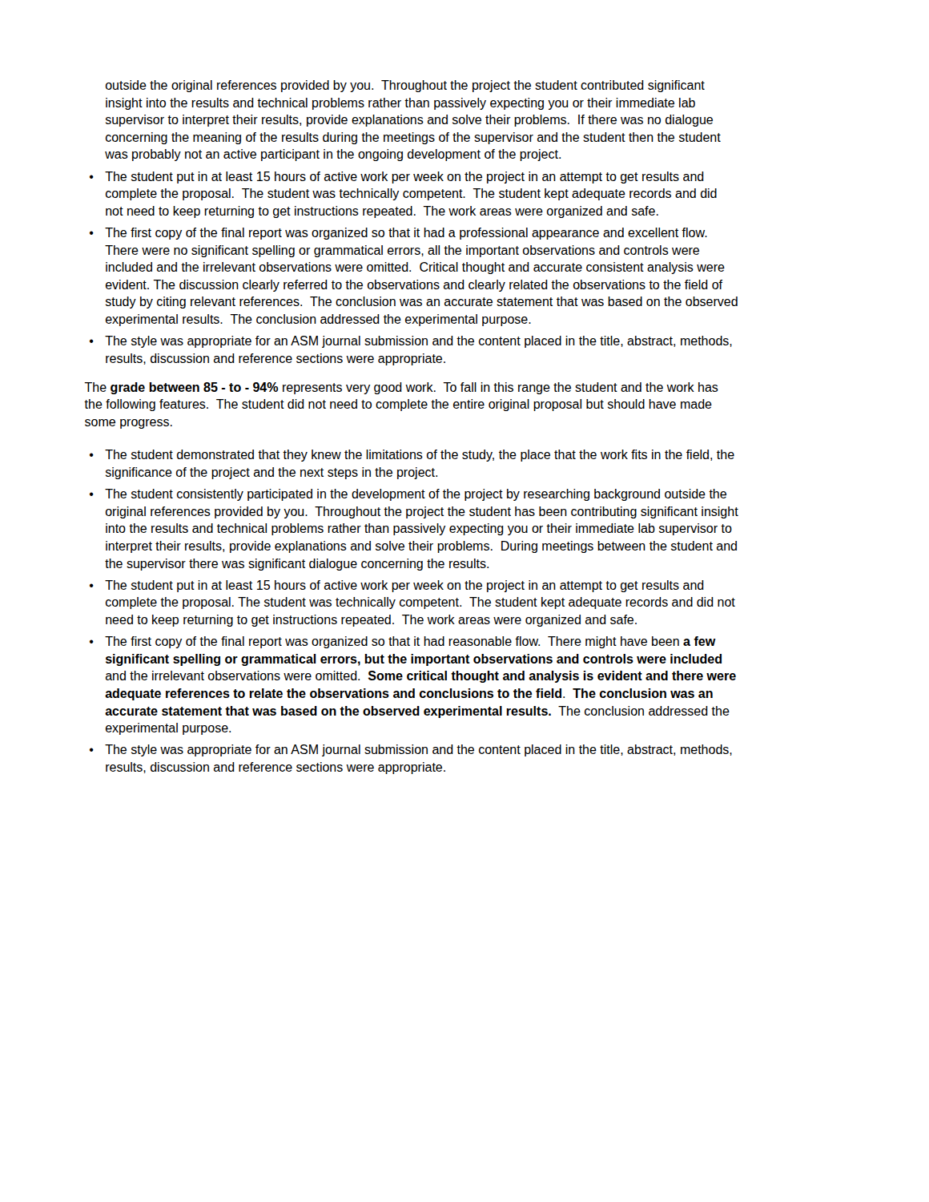outside the original references provided by you. Throughout the project the student contributed significant insight into the results and technical problems rather than passively expecting you or their immediate lab supervisor to interpret their results, provide explanations and solve their problems. If there was no dialogue concerning the meaning of the results during the meetings of the supervisor and the student then the student was probably not an active participant in the ongoing development of the project.
The student put in at least 15 hours of active work per week on the project in an attempt to get results and complete the proposal. The student was technically competent. The student kept adequate records and did not need to keep returning to get instructions repeated. The work areas were organized and safe.
The first copy of the final report was organized so that it had a professional appearance and excellent flow. There were no significant spelling or grammatical errors, all the important observations and controls were included and the irrelevant observations were omitted. Critical thought and accurate consistent analysis were evident. The discussion clearly referred to the observations and clearly related the observations to the field of study by citing relevant references. The conclusion was an accurate statement that was based on the observed experimental results. The conclusion addressed the experimental purpose.
The style was appropriate for an ASM journal submission and the content placed in the title, abstract, methods, results, discussion and reference sections were appropriate.
The grade between 85 - to - 94% represents very good work. To fall in this range the student and the work has the following features. The student did not need to complete the entire original proposal but should have made some progress.
The student demonstrated that they knew the limitations of the study, the place that the work fits in the field, the significance of the project and the next steps in the project.
The student consistently participated in the development of the project by researching background outside the original references provided by you. Throughout the project the student has been contributing significant insight into the results and technical problems rather than passively expecting you or their immediate lab supervisor to interpret their results, provide explanations and solve their problems. During meetings between the student and the supervisor there was significant dialogue concerning the results.
The student put in at least 15 hours of active work per week on the project in an attempt to get results and complete the proposal. The student was technically competent. The student kept adequate records and did not need to keep returning to get instructions repeated. The work areas were organized and safe.
The first copy of the final report was organized so that it had reasonable flow. There might have been a few significant spelling or grammatical errors, but the important observations and controls were included and the irrelevant observations were omitted. Some critical thought and analysis is evident and there were adequate references to relate the observations and conclusions to the field. The conclusion was an accurate statement that was based on the observed experimental results. The conclusion addressed the experimental purpose.
The style was appropriate for an ASM journal submission and the content placed in the title, abstract, methods, results, discussion and reference sections were appropriate.